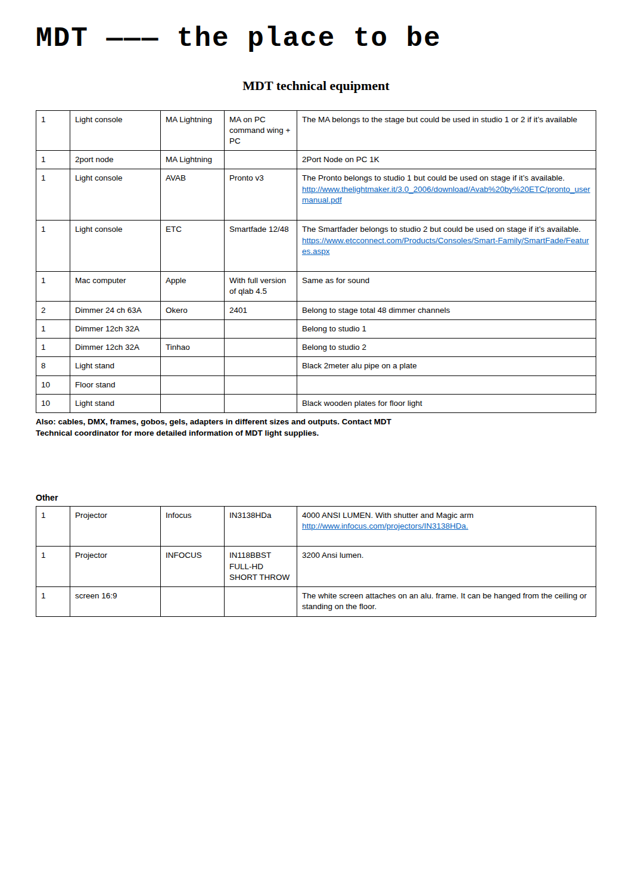MDT ——— the place to be
MDT technical equipment
| 1 | Light console | MA Lightning | MA on PC command wing + PC | The MA belongs to the stage but could be used in studio 1 or 2 if it’s available |
| 1 | 2port node | MA Lightning | | 2Port Node on PC 1K |
| 1 | Light console | AVAB | Pronto v3 | The Pronto belongs to studio 1 but could be used on stage if it’s available. http://www.thelightmaker.it/3.0_2006/download/Avab%20by%20ETC/pronto_usermanual.pdf |
| 1 | Light console | ETC | Smartfade 12/48 | The Smartfader belongs to studio 2 but could be used on stage if it’s available. https://www.etcconnect.com/Products/Consoles/Smart-Family/SmartFade/Features.aspx |
| 1 | Mac computer | Apple | With full version of qlab 4.5 | Same as for sound |
| 2 | Dimmer 24 ch 63A | Okero | 2401 | Belong to stage total 48 dimmer channels |
| 1 | Dimmer 12ch 32A | | | Belong to studio 1 |
| 1 | Dimmer 12ch 32A | Tinhao | | Belong to studio 2 |
| 8 | Light stand | | | Black 2meter alu pipe on a plate |
| 10 | Floor stand | | | |
| 10 | Light stand | | | Black wooden plates for floor light |
Also: cables, DMX, frames, gobos, gels, adapters in different sizes and outputs. Contact MDT
Technical coordinator for more detailed information of MDT light supplies.
Other
| 1 | Projector | Infocus | IN3138HDa | 4000 ANSI LUMEN. With shutter and Magic arm http://www.infocus.com/projectors/IN3138HDa. |
| 1 | Projector | INFOCUS | IN118BBST FULL-HD SHORT THROW | 3200 Ansi lumen. |
| 1 | screen 16:9 | | | The white screen attaches on an alu. frame. It can be hanged from the ceiling or standing on the floor. |